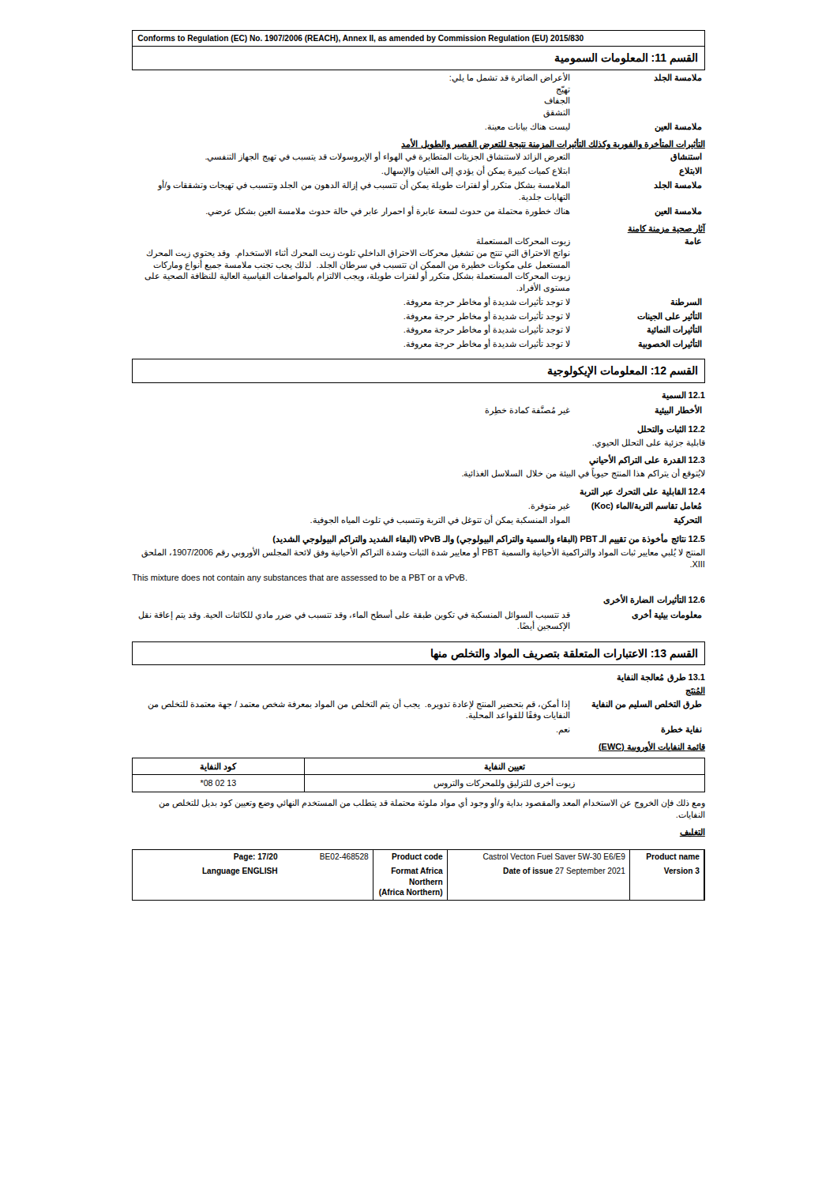Conforms to Regulation (EC) No. 1907/2006 (REACH), Annex II, as amended by Commission Regulation (EU) 2015/830
القسم 11: المعلومات السمومية
| ملامسة الجلد | الأعراض الضائرة قد تشمل ما يلي: تهيّج الجفاف التشقق |
| ملامسة العين | ليست هناك بيانات معينة. |
التأثيرات المتأخرة والفورية وكذلك التأثيرات المزمنة نتيجة للتعرض القصير والطويل الأمد
| استنشاق | التعرض الزائد لاستنشاق الجزيئات المتطايرة في الهواء أو الإيروسولات قد يتسبب في تهيج الجهاز التنفسي. |
| الابتلاع | ابتلاع كميات كبيرة يمكن أن يؤدي إلى الغثيان والإسهال. |
| ملامسة الجلد | الملامسة بشكل متكرر أو لفترات طويلة يمكن أن تتسبب في إزالة الدهون من الجلد وتتسبب في تهيجات وتشققات و/أو التهابات جلدية. |
| ملامسة العين | هناك خطورة محتملة من حدوث لسعة عابرة أو احمرار عابر في حالة حدوث ملامسة العين بشكل عرضي. |
آثار صحية مزمنة كامنة
| عامة | زيوت المحركات المستعملة نواتج الاحتراق التي تنتج من تشغيل محركات الاحتراق الداخلي تلوث زيت المحرك أثناء الاستخدام. وقد يحتوي زيت المحرك المستعمل على مكونات خطيرة من الممكن ان تتسبب في سرطان الجلد. لذلك يجب تجنب ملامسة جميع أنواع وماركات زيوت المحركات المستعملة بشكل متكرر أو لفترات طويلة، ويجب الالتزام بالمواصفات القياسية العالية للنظافة الصحية على مستوى الأفراد. |
| السرطنة | لا توجد تأثيرات شديدة أو مخاطر حرجة معروفة. |
| التأثير على الجينات | لا توجد تأثيرات شديدة أو مخاطر حرجة معروفة. |
| التأثيرات النمائية | لا توجد تأثيرات شديدة أو مخاطر حرجة معروفة. |
| التأثيرات الخصوبية | لا توجد تأثيرات شديدة أو مخاطر حرجة معروفة. |
القسم 12: المعلومات الإيكولوجية
12.1 السمية
| الأخطار البيئية | غير مُصنَّفة كمادة خطِرة |
12.2 الثبات والتحلل
قابلية جزئية على التحلل الحيوي.
12.3 القدرة على التراكم الأحياني
لايُتوقع أن يتراكم هذا المنتج حيوياً في البيئة من خلال السلاسل الغذائية.
12.4 القابلية على التحرك عبر التربة
| مُعامل تقاسم التربة/الماء (Koc) | غير متوفرة. |
| التحركية | المواد المنسكبة يمكن أن تتوغل في التربة وتتسبب في تلوث المياه الجوفية. |
12.5 نتائج مأخوذة من تقييم الـ PBT (البقاء والسمية والتراكم البيولوجي) والـ vPvB (البقاء الشديد والتراكم البيولوجي الشديد)
المنتج لا يُلبي معايير ثبات المواد والتراكمية الأحيانية والسمية PBT أو معايير شدة الثبات وشدة التراكم الأحيانية وفق لائحة المجلس الأوروبي رقم 1907/2006، الملحق XIII.
This mixture does not contain any substances that are assessed to be a PBT or a vPvB.
12.6 التأثيرات الضارة الأخرى
| معلومات بيئية أخرى | قد تتسبب السوائل المنسكبة في تكوين طبقة على أسطح الماء، وقد تتسبب في ضرر مادي للكائنات الحية. وقد يتم إعاقة نقل الإكسجين أيضًا. |
القسم 13: الاعتبارات المتعلقة بتصريف المواد والتخلص منها
13.1 طرق مُعالجة النفاية
المُنتَج
| طرق التخلص السليم من النفاية | إذا أمكن، قم بتحضير المنتج لإعادة تدويره. يجب أن يتم التخلص من المواد بمعرفة شخص معتمد / جهة معتمدة للتخلص من النفايات وفقًا للقواعد المحلية. |
| نفاية خطرة | نعم. |
قائمة النفايات الأوروبية (EWC)
| تعيين النفاية | كود النفاية |
| --- | --- |
| زيوت أخرى للتزليق وللمحركات والتروس | 13 02 08* |
ومع ذلك فإن الخروج عن الاستخدام المعد والمقصود بداية و/أو وجود أي مواد ملوثة محتملة قد يتطلب من المستخدم النهائي وضع وتعيين كود بديل للتخلص من النفايات.
التغليف
| Product name | Castrol Vecton Fuel Saver 5W-30 E6/E9 | Product code | 468528-BE02 | Page: 17/20 |
| Version 3 | Date of issue 27 September 2021 | Format Africa Northern (Africa Northern) | | Language ENGLISH |